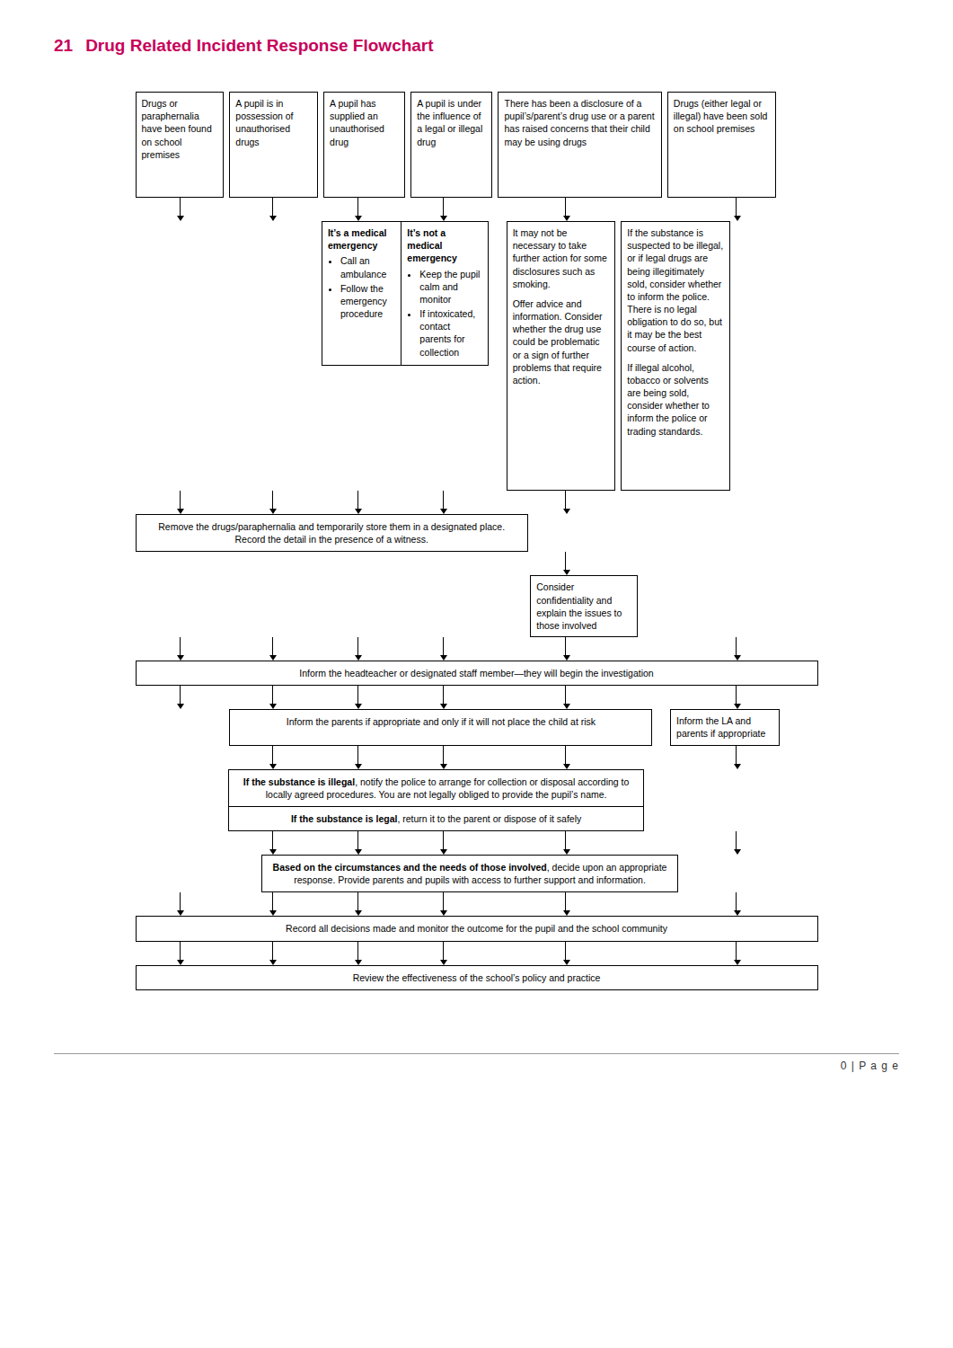21 Drug Related Incident Response Flowchart
Drugs or paraphernalia have been found on school premises
A pupil is in possession of unauthorised drugs
A pupil has supplied an unauthorised drug
A pupil is under the influence of a legal or illegal drug
There has been a disclosure of a pupil’s/parent’s drug use or a parent has raised concerns that their child may be using drugs
Drugs (either legal or illegal) have been sold on school premises
It’s a medical emergency
Call an ambulance
Follow the emergency procedure
It’s not a medical emergency
Keep the pupil calm and monitor
If intoxicated, contact parents for collection
It may not be necessary to take further action for some disclosures such as smoking.
Offer advice and information. Consider whether the drug use could be problematic or a sign of further problems that require action.
If the substance is suspected to be illegal, or if legal drugs are being illegitimately sold, consider whether to inform the police. There is no legal obligation to do so, but it may be the best course of action.
If illegal alcohol, tobacco or solvents are being sold, consider whether to inform the police or trading standards.
Remove the drugs/paraphernalia and temporarily store them in a designated place. Record the detail in the presence of a witness.
Consider confidentiality and explain the issues to those involved
Inform the headteacher or designated staff member—they will begin the investigation
Inform the parents if appropriate and only if it will not place the child at risk
Inform the LA and parents if appropriate
If the substance is illegal, notify the police to arrange for collection or disposal according to locally agreed procedures. You are not legally obliged to provide the pupil’s name.
If the substance is legal, return it to the parent or dispose of it safely
Based on the circumstances and the needs of those involved, decide upon an appropriate response. Provide parents and pupils with access to further support and information.
Record all decisions made and monitor the outcome for the pupil and the school community
Review the effectiveness of the school’s policy and practice
0 | P a g e